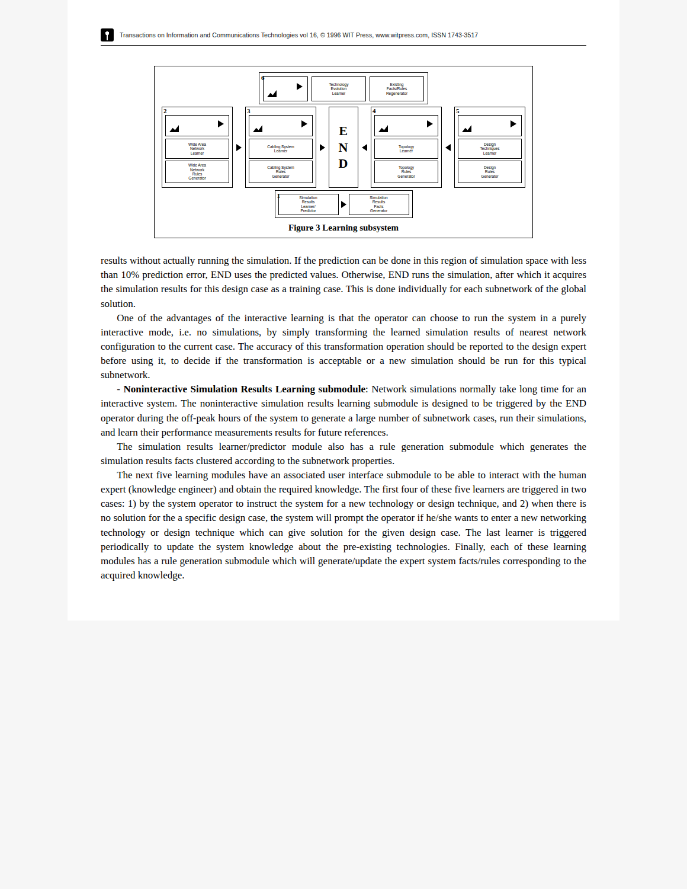Transactions on Information and Communications Technologies vol 16, © 1996 WIT Press, www.witpress.com, ISSN 1743-3517
6
Technology
Evolution
Learner
Existing
Facts/Rules
Regenerator
2
Wide Area
Network
Learner
Wide Area
Network
Rules
Generator
3
Cabling System
Learner
Cabling System
Rules
Generator
END
4
Topology
Learner
Topology
Rules
Generator
5
Design
Techniques
Learner
Design
Rules
Generator
1
Simulation
Results
Learner/
Predictor
Simulation
Results
Facts
Generator
Figure 3 Learning subsystem
results without actually running the simulation. If the prediction can be done in this region of simulation space with less than 10% prediction error, END uses the predicted values. Otherwise, END runs the simulation, after which it acquires the simulation results for this design case as a training case. This is done individually for each subnetwork of the global solution.
One of the advantages of the interactive learning is that the operator can choose to run the system in a purely interactive mode, i.e. no simulations, by simply transforming the learned simulation results of nearest network configuration to the current case. The accuracy of this transformation operation should be reported to the design expert before using it, to decide if the transformation is acceptable or a new simulation should be run for this typical subnetwork.
- Noninteractive Simulation Results Learning submodule: Network simulations normally take long time for an interactive system. The noninteractive simulation results learning submodule is designed to be triggered by the END operator during the off-peak hours of the system to generate a large number of subnetwork cases, run their simulations, and learn their performance measurements results for future references.
The simulation results learner/predictor module also has a rule generation submodule which generates the simulation results facts clustered according to the subnetwork properties.
The next five learning modules have an associated user interface submodule to be able to interact with the human expert (knowledge engineer) and obtain the required knowledge. The first four of these five learners are triggered in two cases: 1) by the system operator to instruct the system for a new technology or design technique, and 2) when there is no solution for the a specific design case, the system will prompt the operator if he/she wants to enter a new networking technology or design technique which can give solution for the given design case. The last learner is triggered periodically to update the system knowledge about the pre-existing technologies. Finally, each of these learning modules has a rule generation submodule which will generate/update the expert system facts/rules corresponding to the acquired knowledge.